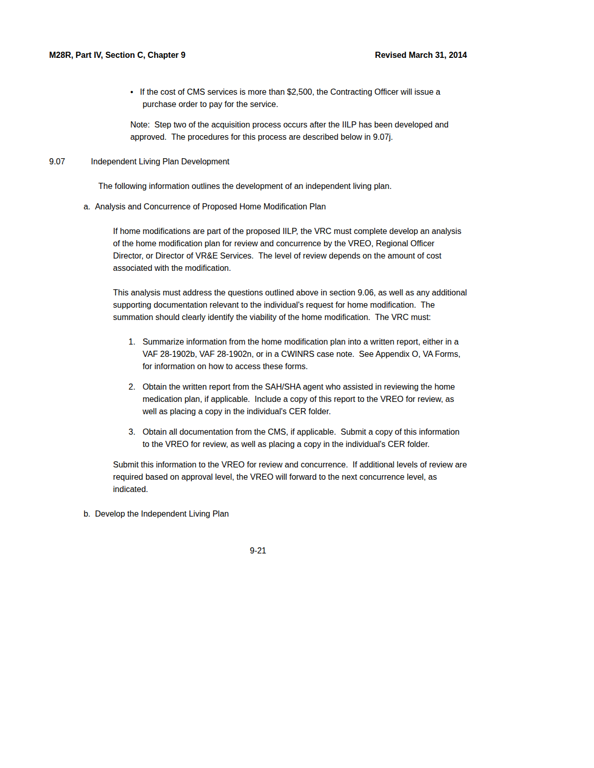M28R, Part IV, Section C, Chapter 9
Revised March 31, 2014
• If the cost of CMS services is more than $2,500, the Contracting Officer will issue a purchase order to pay for the service.
Note: Step two of the acquisition process occurs after the IILP has been developed and approved. The procedures for this process are described below in 9.07j.
9.07
Independent Living Plan Development
The following information outlines the development of an independent living plan.
a. Analysis and Concurrence of Proposed Home Modification Plan
If home modifications are part of the proposed IILP, the VRC must complete develop an analysis of the home modification plan for review and concurrence by the VREO, Regional Officer Director, or Director of VR&E Services. The level of review depends on the amount of cost associated with the modification.
This analysis must address the questions outlined above in section 9.06, as well as any additional supporting documentation relevant to the individual's request for home modification. The summation should clearly identify the viability of the home modification. The VRC must:
Summarize information from the home modification plan into a written report, either in a VAF 28-1902b, VAF 28-1902n, or in a CWINRS case note. See Appendix O, VA Forms, for information on how to access these forms.
Obtain the written report from the SAH/SHA agent who assisted in reviewing the home medication plan, if applicable. Include a copy of this report to the VREO for review, as well as placing a copy in the individual's CER folder.
Obtain all documentation from the CMS, if applicable. Submit a copy of this information to the VREO for review, as well as placing a copy in the individual's CER folder.
Submit this information to the VREO for review and concurrence. If additional levels of review are required based on approval level, the VREO will forward to the next concurrence level, as indicated.
b. Develop the Independent Living Plan
9-21